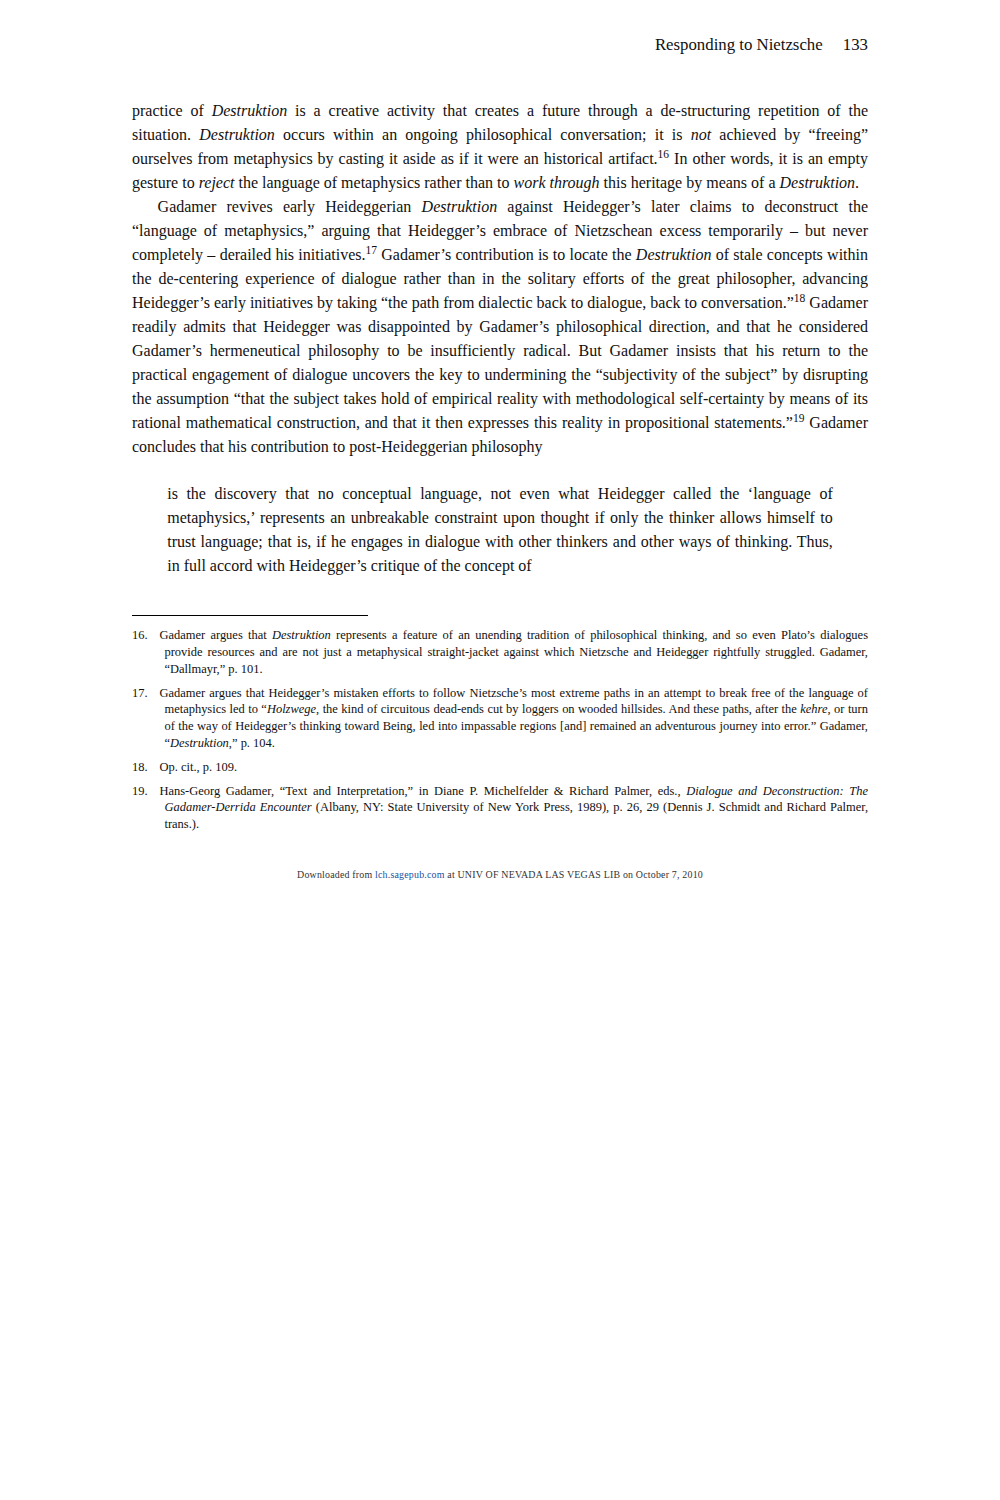Responding to Nietzsche 133
practice of Destruktion is a creative activity that creates a future through a de-structuring repetition of the situation. Destruktion occurs within an ongoing philosophical conversation; it is not achieved by “freeing” ourselves from metaphysics by casting it aside as if it were an historical artifact.16 In other words, it is an empty gesture to reject the language of metaphysics rather than to work through this heritage by means of a Destruktion.
Gadamer revives early Heideggerian Destruktion against Heidegger’s later claims to deconstruct the “language of metaphysics,” arguing that Heidegger’s embrace of Nietzschean excess temporarily – but never completely – derailed his initiatives.17 Gadamer’s contribution is to locate the Destruktion of stale concepts within the de-centering experience of dialogue rather than in the solitary efforts of the great philosopher, advancing Heidegger’s early initiatives by taking “the path from dialectic back to dialogue, back to conversation.”18 Gadamer readily admits that Heidegger was disappointed by Gadamer’s philosophical direction, and that he considered Gadamer’s hermeneutical philosophy to be insufficiently radical. But Gadamer insists that his return to the practical engagement of dialogue uncovers the key to undermining the “subjectivity of the subject” by disrupting the assumption “that the subject takes hold of empirical reality with methodological self-certainty by means of its rational mathematical construction, and that it then expresses this reality in propositional statements.”19 Gadamer concludes that his contribution to post-Heideggerian philosophy
is the discovery that no conceptual language, not even what Heidegger called the ‘language of metaphysics,’ represents an unbreakable constraint upon thought if only the thinker allows himself to trust language; that is, if he engages in dialogue with other thinkers and other ways of thinking. Thus, in full accord with Heidegger’s critique of the concept of
16. Gadamer argues that Destruktion represents a feature of an unending tradition of philosophical thinking, and so even Plato’s dialogues provide resources and are not just a metaphysical straight-jacket against which Nietzsche and Heidegger rightfully struggled. Gadamer, “Dallmayr,” p. 101.
17. Gadamer argues that Heidegger’s mistaken efforts to follow Nietzsche’s most extreme paths in an attempt to break free of the language of metaphysics led to “Holzwege, the kind of circuitous dead-ends cut by loggers on wooded hillsides. And these paths, after the kehre, or turn of the way of Heidegger’s thinking toward Being, led into impassable regions [and] remained an adventurous journey into error.” Gadamer, “Destruktion,” p. 104.
18. Op. cit., p. 109.
19. Hans-Georg Gadamer, “Text and Interpretation,” in Diane P. Michelfelder & Richard Palmer, eds., Dialogue and Deconstruction: The Gadamer-Derrida Encounter (Albany, NY: State University of New York Press, 1989), p. 26, 29 (Dennis J. Schmidt and Richard Palmer, trans.).
Downloaded from lch.sagepub.com at UNIV OF NEVADA LAS VEGAS LIB on October 7, 2010